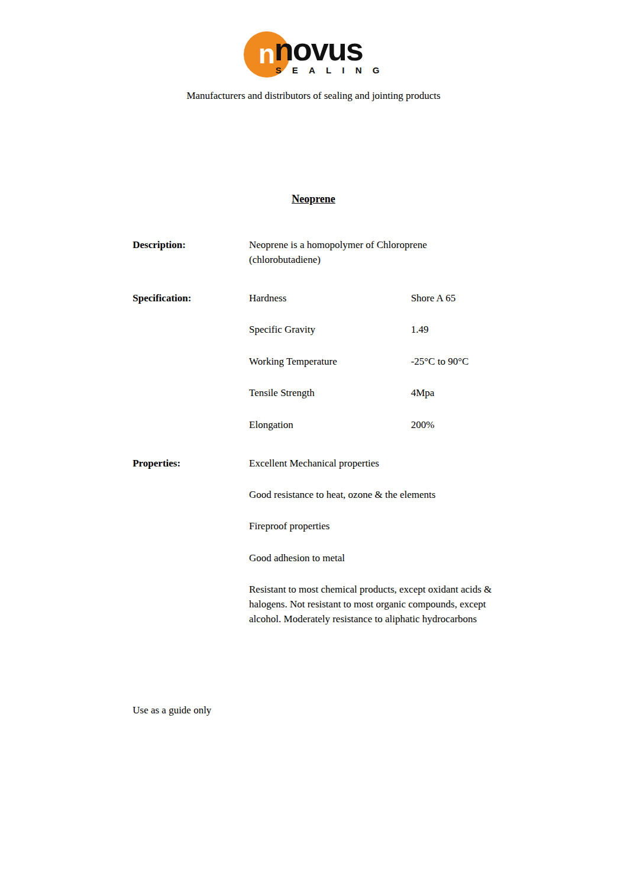nnovus S E A L I N G
Manufacturers and distributors of sealing and jointing products
Neoprene
Description:
Neoprene is a homopolymer of Chloroprene (chlorobutadiene)
Specification:
Hardness
Shore A 65
Specific Gravity
1.49
Working Temperature
-25°C to 90°C
Tensile Strength
4Mpa
Elongation
200%
Properties:
Excellent Mechanical properties
Good resistance to heat, ozone & the elements
Fireproof properties
Good adhesion to metal
Resistant to most chemical products, except oxidant acids & halogens. Not resistant to most organic compounds, except alcohol. Moderately resistance to aliphatic hydrocarbons
Use as a guide only